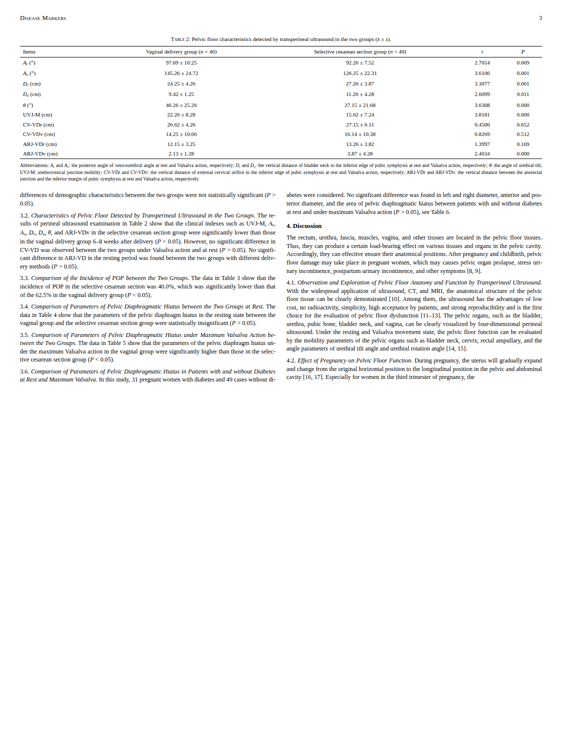Disease Markers 3
Table 2: Pelvic floor characteristics detected by transperineal ultrasound in the two groups ( x̄ ± s ).
| Items | Vaginal delivery group ( n = 40) | Selective cesarean section group ( n = 40) | t | P |
| --- | --- | --- | --- | --- |
| A r (°) | 97.69 ± 10.25 | 92.26 ± 7.52 | 2.7014 | 0.009 |
| A v (°) | 145.26 ± 24.72 | 126.25 ± 22.31 | 3.6106 | 0.001 |
| D r (cm) | 24.25 ± 4.26 | 27.26 ± 3.87 | 3.3077 | 0.001 |
| D v (cm) | 9.42 ± 1.25 | 11.26 ± 4.28 | 2.6099 | 0.011 |
| θ (°) | 46.26 ± 25.26 | 27.15 ± 21.68 | 3.6308 | 0.000 |
| UVJ-M (cm) | 22.26 ± 8.28 | 15.62 ± 7.24 | 3.8181 | 0.000 |
| CV-VDr (cm) | 26.62 ± 4.26 | 27.15 ± 6.11 | 0.4500 | 0.652 |
| CV-VDv (cm) | 14.25 ± 10.06 | 16.14 ± 10.38 | 0.8269 | 0.512 |
| ARJ-VDr (cm) | 12.15 ± 3.25 | 13.26 ± 3.82 | 1.3997 | 0.169 |
| ARJ-VDv (cm) | 2.13 ± 1.28 | 3.87 ± 4.28 | 2.4634 | 0.000 |
Abbreviations: Ar and Av: the posterior angle of vesicourethral angle at rest and Valsalva action, respectively; Dr and Dv: the vertical distance of bladder neck to the inferior edge of pubic symphysis at rest and Valsalva action, respectively; θ: the angle of urethral tilt; UVJ-M: urethrovesical junction mobility; CV-VDr and CV-VDv: the vertical distance of external cervical orifice to the inferior edge of pubic symphysis at rest and Valsalva action, respectively; ARJ-VDr and ARJ-VDv: the vertical distance between the anorectal junction and the inferior margin of pubic symphysis at rest and Valsalva action, respectively.
differences of demographic characteristics between the two groups were not statistically significant (P > 0.05).
3.2. Characteristics of Pelvic Floor Detected by Transperineal Ultrasound in the Two Groups. The results of perineal ultrasound examination in Table 2 show that the clinical indexes such as UVJ-M, Ar, Av, Dr, Ds, θ, and ARJ-VDv in the selective cesarean section group were significantly lower than those in the vaginal delivery group 6–8 weeks after delivery (P < 0.05). However, no significant difference in CV-VD was observed between the two groups under Valsalva action and at rest (P > 0.05). No significant difference in ARJ-VD in the resting period was found between the two groups with different delivery methods (P > 0.05).
3.3. Comparison of the Incidence of POP between the Two Groups. The data in Table 3 show that the incidence of POP in the selective cesarean section was 40.0%, which was significantly lower than that of the 62.5% in the vaginal delivery group (P < 0.05).
3.4. Comparison of Parameters of Pelvic Diaphragmatic Hiatus between the Two Groups at Rest. The data in Table 4 show that the parameters of the pelvic diaphragm hiatus in the resting state between the vaginal group and the selective cesarean section group were statistically insignificant (P > 0.05).
3.5. Comparison of Parameters of Pelvic Diaphragmatic Hiatus under Maximum Valsalva Action between the Two Groups. The data in Table 5 show that the parameters of the pelvic diaphragm hiatus under the maximum Valsalva action in the vaginal group were significantly higher than those in the selective cesarean section group (P < 0.05).
3.6. Comparison of Parameters of Pelvic Diaphragmatic Hiatus in Patients with and without Diabetes at Rest and Maximum Valsalva. In this study, 31 pregnant women with diabetes and 49 cases without diabetes were considered. No significant difference was found in left and right diameter, anterior and posterior diameter, and the area of pelvic diaphragmatic hiatus between patients with and without diabetes at rest and under maximum Valsalva action (P > 0.05), see Table 6.
4. Discussion
The rectum, urethra, fascia, muscles, vagina, and other tissues are located in the pelvic floor tissues. Thus, they can produce a certain load-bearing effect on various tissues and organs in the pelvic cavity. Accordingly, they can effective ensure their anatomical positions. After pregnancy and childbirth, pelvic floor damage may take place in pregnant women, which may causes pelvic organ prolapse, stress urinary incontinence, postpartum urinary incontinence, and other symptoms [8, 9].
4.1. Observation and Exploration of Pelvic Floor Anatomy and Function by Transperineal Ultrasound. With the widespread application of ultrasound, CT, and MRI, the anatomical structure of the pelvic floor tissue can be clearly demonstrated [10]. Among them, the ultrasound has the advantages of low cost, no radioactivity, simplicity, high acceptance by patients, and strong reproducibility and is the first choice for the evaluation of pelvic floor dysfunction [11–13]. The pelvic organs, such as the bladder, urethra, pubic bone, bladder neck, and vagina, can be clearly visualized by four-dimensional perineal ultrasound. Under the resting and Valsalva movement state, the pelvic floor function can be evaluated by the mobility parameters of the pelvic organs such as bladder neck, cervix, rectal ampullary, and the angle parameters of urethral tilt angle and urethral rotation angle [14, 15].
4.2. Effect of Pregnancy on Pelvic Floor Function. During pregnancy, the uterus will gradually expand and change from the original horizontal position to the longitudinal position in the pelvic and abdominal cavity [16, 17]. Especially for women in the third trimester of pregnancy, the